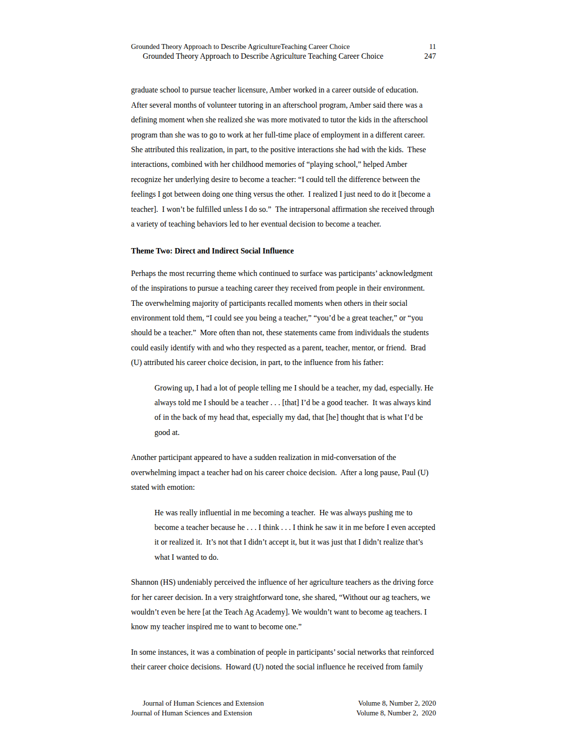Grounded Theory Approach to Describe AgricultureTeaching Career Choice 11
Grounded Theory Approach to Describe Agriculture Teaching Career Choice 247
graduate school to pursue teacher licensure, Amber worked in a career outside of education. After several months of volunteer tutoring in an afterschool program, Amber said there was a defining moment when she realized she was more motivated to tutor the kids in the afterschool program than she was to go to work at her full-time place of employment in a different career. She attributed this realization, in part, to the positive interactions she had with the kids. These interactions, combined with her childhood memories of “playing school,” helped Amber recognize her underlying desire to become a teacher: “I could tell the difference between the feelings I got between doing one thing versus the other. I realized I just need to do it [become a teacher]. I won’t be fulfilled unless I do so.” The intrapersonal affirmation she received through a variety of teaching behaviors led to her eventual decision to become a teacher.
Theme Two: Direct and Indirect Social Influence
Perhaps the most recurring theme which continued to surface was participants’ acknowledgment of the inspirations to pursue a teaching career they received from people in their environment. The overwhelming majority of participants recalled moments when others in their social environment told them, “I could see you being a teacher,” “you’d be a great teacher,” or “you should be a teacher.” More often than not, these statements came from individuals the students could easily identify with and who they respected as a parent, teacher, mentor, or friend. Brad (U) attributed his career choice decision, in part, to the influence from his father:
Growing up, I had a lot of people telling me I should be a teacher, my dad, especially. He always told me I should be a teacher . . . [that] I’d be a good teacher. It was always kind of in the back of my head that, especially my dad, that [he] thought that is what I’d be good at.
Another participant appeared to have a sudden realization in mid-conversation of the overwhelming impact a teacher had on his career choice decision. After a long pause, Paul (U) stated with emotion:
He was really influential in me becoming a teacher. He was always pushing me to become a teacher because he . . . I think . . . I think he saw it in me before I even accepted it or realized it. It’s not that I didn’t accept it, but it was just that I didn’t realize that’s what I wanted to do.
Shannon (HS) undeniably perceived the influence of her agriculture teachers as the driving force for her career decision. In a very straightforward tone, she shared, “Without our ag teachers, we wouldn’t even be here [at the Teach Ag Academy]. We wouldn’t want to become ag teachers. I know my teacher inspired me to want to become one.”
In some instances, it was a combination of people in participants’ social networks that reinforced their career choice decisions. Howard (U) noted the social influence he received from family
Journal of Human Sciences and Extension Volume 8, Number 2, 2020
Journal of Human Sciences and Extension Volume 8, Number 2, 2020